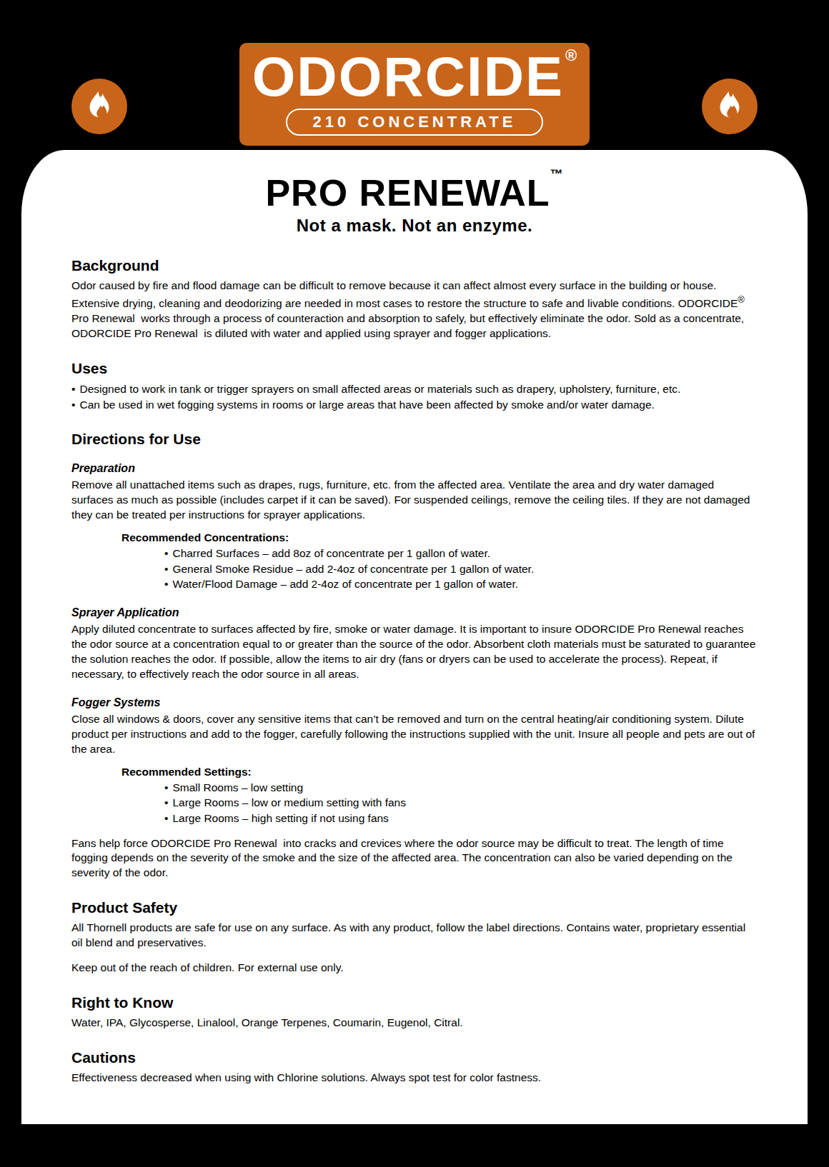ODORCIDE®
210 CONCENTRATE
PRO RENEWAL™
Not a mask. Not an enzyme.
Background
Odor caused by fire and flood damage can be difficult to remove because it can affect almost every surface in the building or house. Extensive drying, cleaning and deodorizing are needed in most cases to restore the structure to safe and livable conditions. ODORCIDE® Pro Renewal works through a process of counteraction and absorption to safely, but effectively eliminate the odor. Sold as a concentrate, ODORCIDE Pro Renewal is diluted with water and applied using sprayer and fogger applications.
Uses
Designed to work in tank or trigger sprayers on small affected areas or materials such as drapery, upholstery, furniture, etc.
Can be used in wet fogging systems in rooms or large areas that have been affected by smoke and/or water damage.
Directions for Use
Preparation
Remove all unattached items such as drapes, rugs, furniture, etc. from the affected area. Ventilate the area and dry water damaged surfaces as much as possible (includes carpet if it can be saved). For suspended ceilings, remove the ceiling tiles. If they are not damaged they can be treated per instructions for sprayer applications.
Recommended Concentrations:
Charred Surfaces – add 8oz of concentrate per 1 gallon of water.
General Smoke Residue – add 2-4oz of concentrate per 1 gallon of water.
Water/Flood Damage – add 2-4oz of concentrate per 1 gallon of water.
Sprayer Application
Apply diluted concentrate to surfaces affected by fire, smoke or water damage. It is important to insure ODORCIDE Pro Renewal reaches the odor source at a concentration equal to or greater than the source of the odor. Absorbent cloth materials must be saturated to guarantee the solution reaches the odor. If possible, allow the items to air dry (fans or dryers can be used to accelerate the process). Repeat, if necessary, to effectively reach the odor source in all areas.
Fogger Systems
Close all windows & doors, cover any sensitive items that can’t be removed and turn on the central heating/air conditioning system. Dilute product per instructions and add to the fogger, carefully following the instructions supplied with the unit. Insure all people and pets are out of the area.
Recommended Settings:
Small Rooms – low setting
Large Rooms – low or medium setting with fans
Large Rooms – high setting if not using fans
Fans help force ODORCIDE Pro Renewal into cracks and crevices where the odor source may be difficult to treat. The length of time fogging depends on the severity of the smoke and the size of the affected area. The concentration can also be varied depending on the severity of the odor.
Product Safety
All Thornell products are safe for use on any surface. As with any product, follow the label directions. Contains water, proprietary essential oil blend and preservatives.
Keep out of the reach of children. For external use only.
Right to Know
Water, IPA, Glycosperse, Linalool, Orange Terpenes, Coumarin, Eugenol, Citral.
Cautions
Effectiveness decreased when using with Chlorine solutions. Always spot test for color fastness.